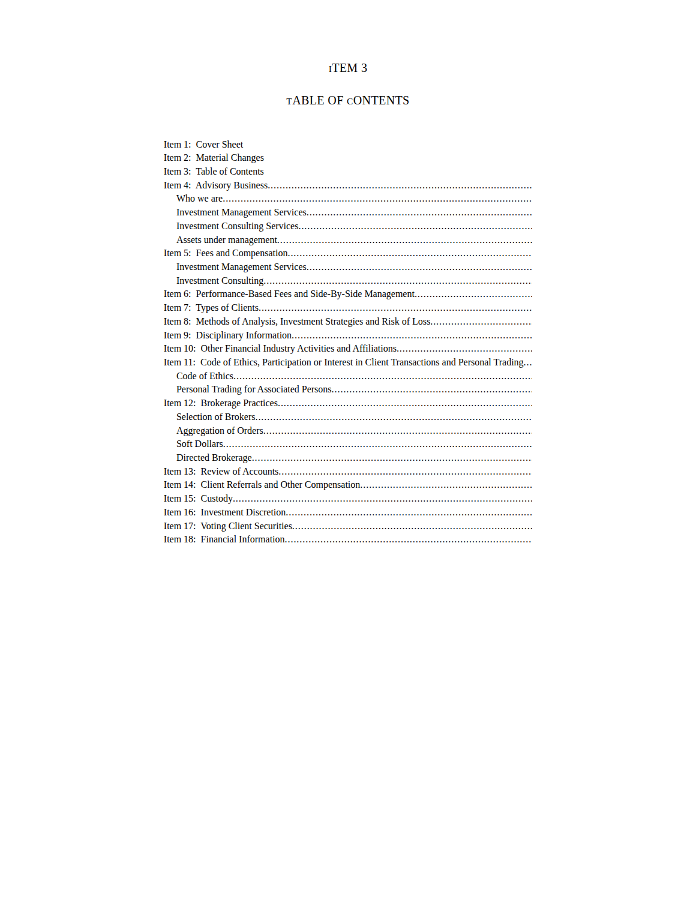ITEM 3
TABLE OF CONTENTS
Item 1: Cover Sheet
Item 2: Material Changes
Item 3: Table of Contents
Item 4: Advisory Business................................................................................................................. 1
Who we are................................................................................................................................. 1
Investment Management Services....................................................................................................... 1
Investment Consulting Services.......................................................................................................... 1
Assets under management..................................................................................................................... 2
Item 5: Fees and Compensation....................................................................................................... 2
Investment Management Services....................................................................................................... 2
Investment Consulting......................................................................................................................... 3
Item 6: Performance-Based Fees and Side-By-Side Management............................................................ 4
Item 7: Types of Clients....................................................................................................................... 4
Item 8: Methods of Analysis, Investment Strategies and Risk of Loss....................................................... 4
Item 9: Disciplinary Information................................................................................................................. 5
Item 10: Other Financial Industry Activities and Affiliations..................................................................... 5
Item 11: Code of Ethics, Participation or Interest in Client Transactions and Personal Trading............... 5
Code of Ethics................................................................................................................................. 5
Personal Trading for Associated Persons................................................................................................ 5
Item 12: Brokerage Practices..................................................................................................................... 6
Selection of Brokers......................................................................................................................... 6
Aggregation of Orders....................................................................................................................... 6
Soft Dollars................................................................................................................................. 7
Directed Brokerage......................................................................................................................... 7
Item 13: Review of Accounts..................................................................................................................... 7
Item 14: Client Referrals and Other Compensation.................................................................................... 8
Item 15: Custody..................................................................................................................................... 8
Item 16: Investment Discretion................................................................................................................... 8
Item 17: Voting Client Securities................................................................................................................. 9
Item 18: Financial Information................................................................................................................... 9